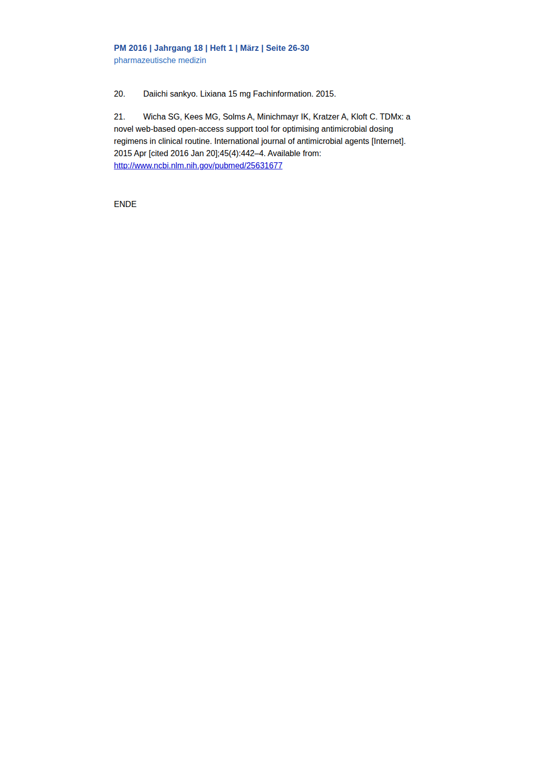PM 2016 | Jahrgang 18 | Heft 1 | März | Seite 26-30
pharmazeutische medizin
20. Daiichi sankyo. Lixiana 15 mg Fachinformation. 2015.
21. Wicha SG, Kees MG, Solms A, Minichmayr IK, Kratzer A, Kloft C. TDMx: a novel web-based open-access support tool for optimising antimicrobial dosing regimens in clinical routine. International journal of antimicrobial agents [Internet]. 2015 Apr [cited 2016 Jan 20];45(4):442–4. Available from: http://www.ncbi.nlm.nih.gov/pubmed/25631677
ENDE